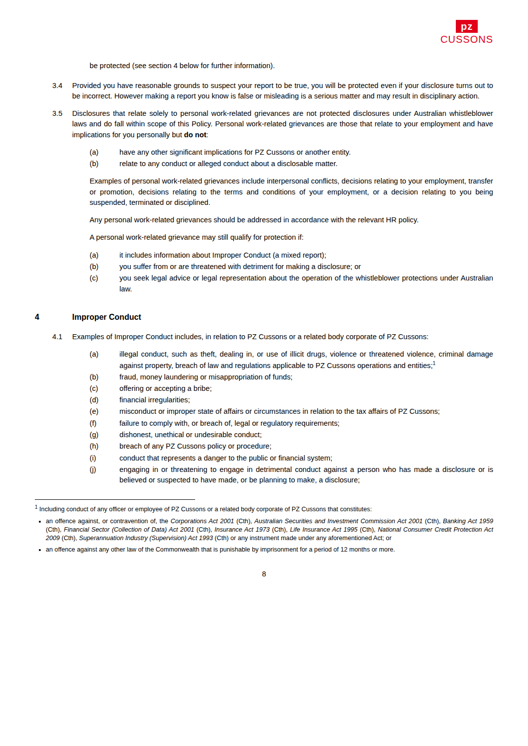pz CUSSONS
be protected (see section 4 below for further information).
3.4
Provided you have reasonable grounds to suspect your report to be true, you will be protected even if your disclosure turns out to be incorrect. However making a report you know is false or misleading is a serious matter and may result in disciplinary action.
3.5
Disclosures that relate solely to personal work-related grievances are not protected disclosures under Australian whistleblower laws and do fall within scope of this Policy. Personal work-related grievances are those that relate to your employment and have implications for you personally but do not:
(a)
have any other significant implications for PZ Cussons or another entity.
(b)
relate to any conduct or alleged conduct about a disclosable matter.
Examples of personal work-related grievances include interpersonal conflicts, decisions relating to your employment, transfer or promotion, decisions relating to the terms and conditions of your employment, or a decision relating to you being suspended, terminated or disciplined.
Any personal work-related grievances should be addressed in accordance with the relevant HR policy.
A personal work-related grievance may still qualify for protection if:
(a)
it includes information about Improper Conduct (a mixed report);
(b)
you suffer from or are threatened with detriment for making a disclosure; or
(c)
you seek legal advice or legal representation about the operation of the whistleblower protections under Australian law.
4 Improper Conduct
4.1
Examples of Improper Conduct includes, in relation to PZ Cussons or a related body corporate of PZ Cussons:
(a)
illegal conduct, such as theft, dealing in, or use of illicit drugs, violence or threatened violence, criminal damage against property, breach of law and regulations applicable to PZ Cussons operations and entities;1
(b)
fraud, money laundering or misappropriation of funds;
(c)
offering or accepting a bribe;
(d)
financial irregularities;
(e)
misconduct or improper state of affairs or circumstances in relation to the tax affairs of PZ Cussons;
(f)
failure to comply with, or breach of, legal or regulatory requirements;
(g)
dishonest, unethical or undesirable conduct;
(h)
breach of any PZ Cussons policy or procedure;
(i)
conduct that represents a danger to the public or financial system;
(j)
engaging in or threatening to engage in detrimental conduct against a person who has made a disclosure or is believed or suspected to have made, or be planning to make, a disclosure;
1 Including conduct of any officer or employee of PZ Cussons or a related body corporate of PZ Cussons that constitutes:
an offence against, or contravention of, the Corporations Act 2001 (Cth), Australian Securities and Investment Commission Act 2001 (Cth), Banking Act 1959 (Cth), Financial Sector (Collection of Data) Act 2001 (Cth), Insurance Act 1973 (Cth), Life Insurance Act 1995 (Cth), National Consumer Credit Protection Act 2009 (Cth), Superannuation Industry (Supervision) Act 1993 (Cth) or any instrument made under any aforementioned Act; or
an offence against any other law of the Commonwealth that is punishable by imprisonment for a period of 12 months or more.
8